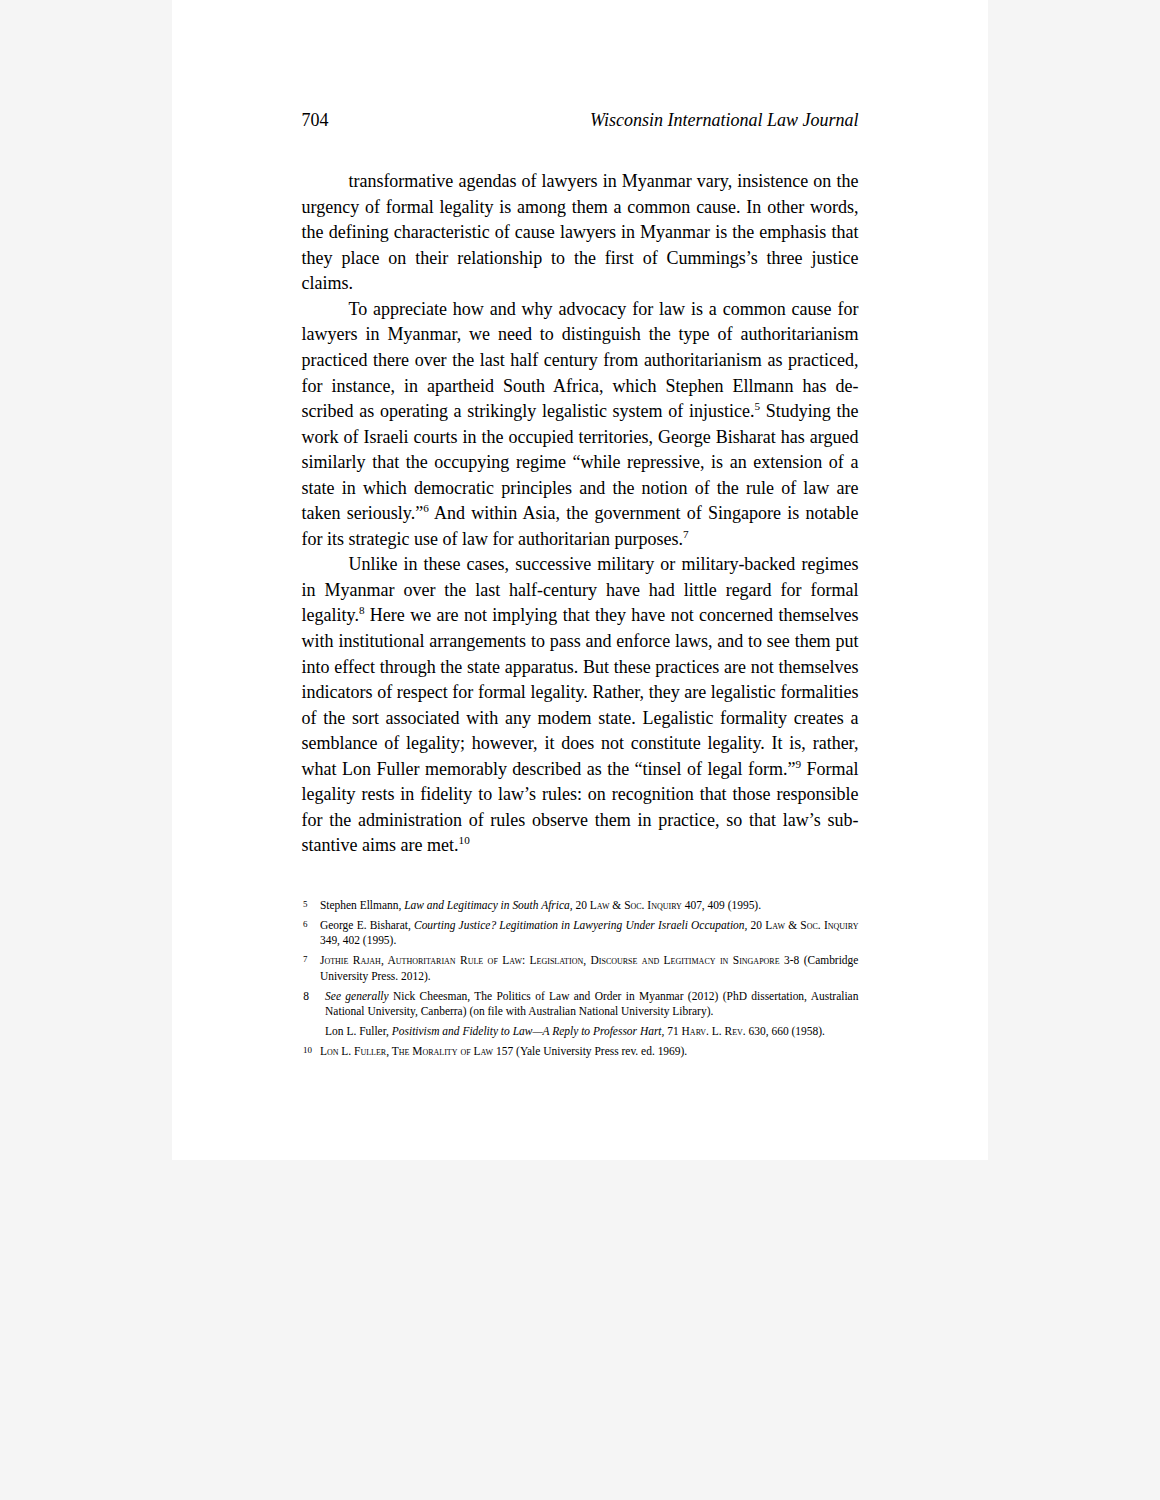704 Wisconsin International Law Journal
transformative agendas of lawyers in Myanmar vary, insistence on the urgency of formal legality is among them a common cause. In other words, the defining characteristic of cause lawyers in Myanmar is the emphasis that they place on their relationship to the first of Cummings’s three justice claims.
To appreciate how and why advocacy for law is a common cause for lawyers in Myanmar, we need to distinguish the type of authoritarianism practiced there over the last half century from authoritarianism as practiced, for instance, in apartheid South Africa, which Stephen Ellmann has described as operating a strikingly legalistic system of injustice.5 Studying the work of Israeli courts in the occupied territories, George Bisharat has argued similarly that the occupying regime “while repressive, is an extension of a state in which democratic principles and the notion of the rule of law are taken seriously.”6 And within Asia, the government of Singapore is notable for its strategic use of law for authoritarian purposes.7
Unlike in these cases, successive military or military-backed regimes in Myanmar over the last half-century have had little regard for formal legality.8 Here we are not implying that they have not concerned themselves with institutional arrangements to pass and enforce laws, and to see them put into effect through the state apparatus. But these practices are not themselves indicators of respect for formal legality. Rather, they are legalistic formalities of the sort associated with any modem state. Legalistic formality creates a semblance of legality; however, it does not constitute legality. It is, rather, what Lon Fuller memorably described as the “tinsel of legal form.”9 Formal legality rests in fidelity to law’s rules: on recognition that those responsible for the administration of rules observe them in practice, so that law’s substantive aims are met.10
5
Stephen Ellmann, Law and Legitimacy in South Africa, 20 Law & Soc. Inquiry 407, 409 (1995).
6
George E. Bisharat, Courting Justice? Legitimation in Lawyering Under Israeli Occupation, 20 Law & Soc. Inquiry 349, 402 (1995).
7
Jothie Rajah, Authoritarian Rule of Law: Legislation, Discourse and Legitimacy in Singapore 3-8 (Cambridge University Press. 2012).
8
See generally Nick Cheesman, The Politics of Law and Order in Myanmar (2012) (PhD dissertation, Australian National University, Canberra) (on file with Australian National University Library).
Lon L. Fuller, Positivism and Fidelity to Law—A Reply to Professor Hart, 71 Harv. L. Rev. 630, 660 (1958).
10
Lon L. Fuller, The Morality of Law 157 (Yale University Press rev. ed. 1969).